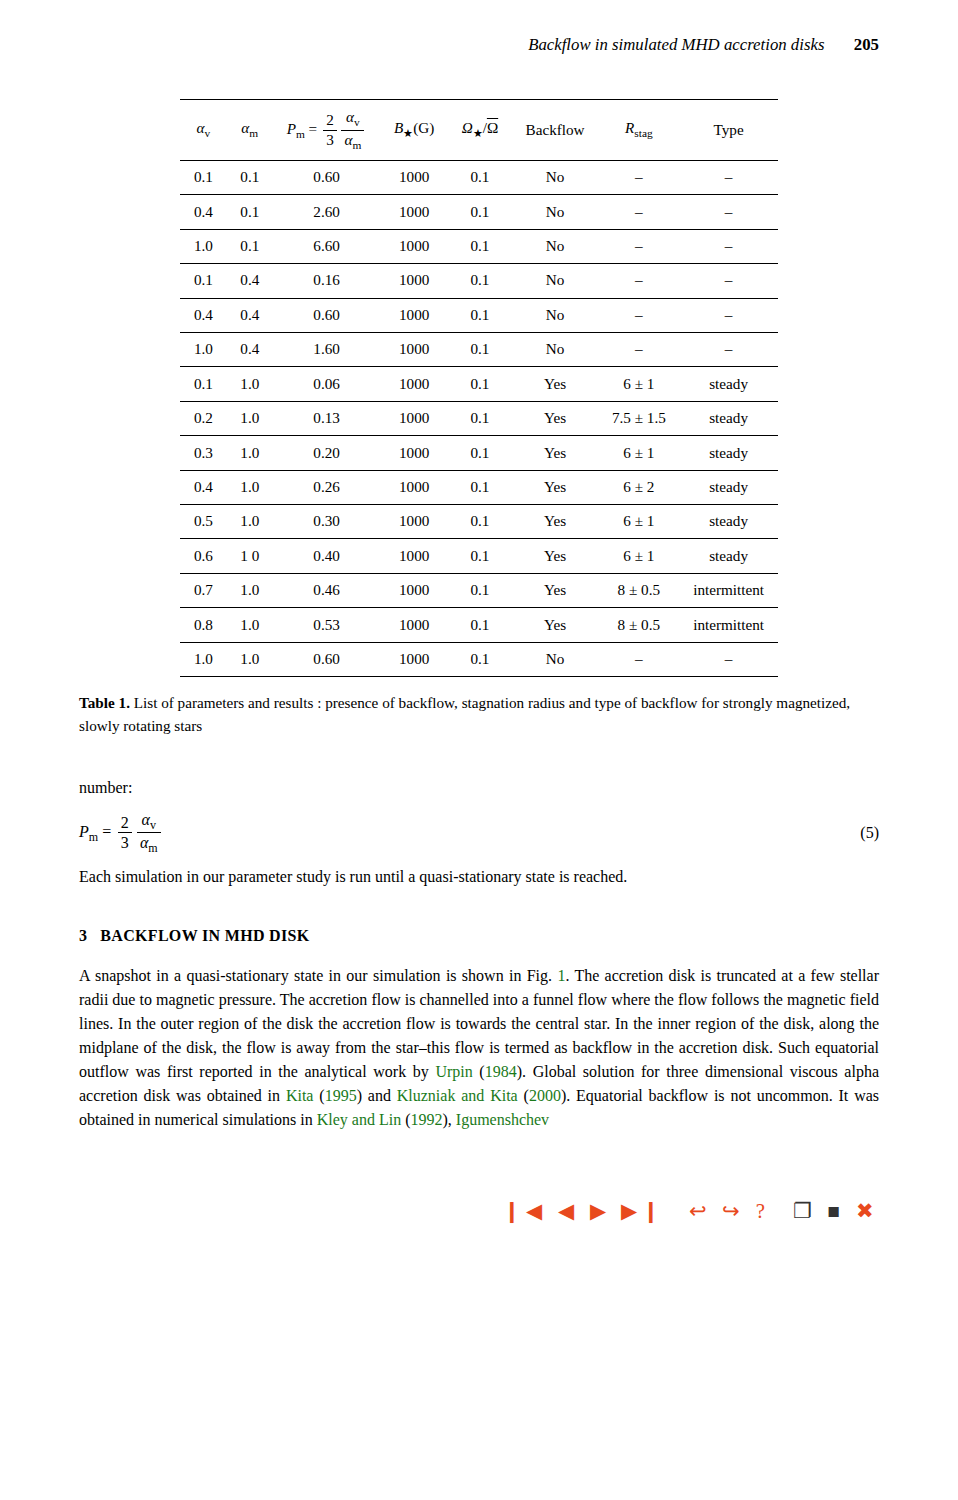Backflow in simulated MHD accretion disks 205
| α v | α m | P m = 2 3 α v α m | B ★ (G) | Ω ★ / Ω | Backflow | R stag | Type |
| --- | --- | --- | --- | --- | --- | --- | --- |
| 0.1 | 0.1 | 0.60 | 1000 | 0.1 | No | – | – |
| 0.4 | 0.1 | 2.60 | 1000 | 0.1 | No | – | – |
| 1.0 | 0.1 | 6.60 | 1000 | 0.1 | No | – | – |
| 0.1 | 0.4 | 0.16 | 1000 | 0.1 | No | – | – |
| 0.4 | 0.4 | 0.60 | 1000 | 0.1 | No | – | – |
| 1.0 | 0.4 | 1.60 | 1000 | 0.1 | No | – | – |
| 0.1 | 1.0 | 0.06 | 1000 | 0.1 | Yes | 6 ± 1 | steady |
| 0.2 | 1.0 | 0.13 | 1000 | 0.1 | Yes | 7.5 ± 1.5 | steady |
| 0.3 | 1.0 | 0.20 | 1000 | 0.1 | Yes | 6 ± 1 | steady |
| 0.4 | 1.0 | 0.26 | 1000 | 0.1 | Yes | 6 ± 2 | steady |
| 0.5 | 1.0 | 0.30 | 1000 | 0.1 | Yes | 6 ± 1 | steady |
| 0.6 | 1 0 | 0.40 | 1000 | 0.1 | Yes | 6 ± 1 | steady |
| 0.7 | 1.0 | 0.46 | 1000 | 0.1 | Yes | 8 ± 0.5 | intermittent |
| 0.8 | 1.0 | 0.53 | 1000 | 0.1 | Yes | 8 ± 0.5 | intermittent |
| 1.0 | 1.0 | 0.60 | 1000 | 0.1 | No | – | – |
Table 1. List of parameters and results : presence of backflow, stagnation radius and type of backflow for strongly magnetized, slowly rotating stars
number:
Pm = 23 αv αm
(5)
Each simulation in our parameter study is run until a quasi-stationary state is reached.
3 BACKFLOW IN MHD DISK
A snapshot in a quasi-stationary state in our simulation is shown in Fig. 1. The accretion disk is truncated at a few stellar radii due to magnetic pressure. The accretion flow is channelled into a funnel flow where the flow follows the magnetic field lines. In the outer region of the disk the accretion flow is towards the central star. In the inner region of the disk, along the midplane of the disk, the flow is away from the star–this flow is termed as backflow in the accretion disk. Such equatorial outflow was first reported in the analytical work by Urpin (1984). Global solution for three dimensional viscous alpha accretion disk was obtained in Kita (1995) and Kluzniak and Kita (2000). Equatorial backflow is not uncommon. It was obtained in numerical simulations in Kley and Lin (1992), Igumenshchev
❙◀ ◀ ▶ ▶❙ ↩ ↪ ? ❐ ■ ✖